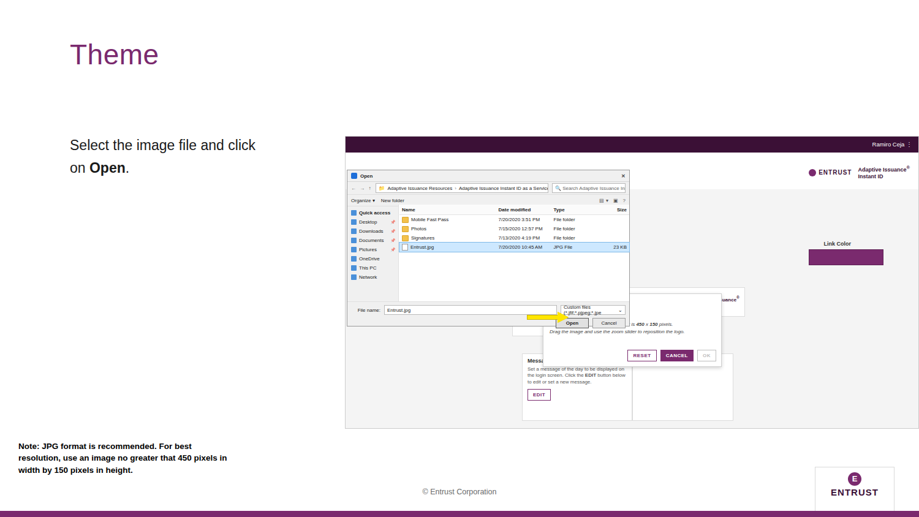Theme
Select the image file and click on Open.
Note: JPG format is recommended. For best resolution, use an image no greater that 450 pixels in width by 150 pixels in height.
Ramiro Ceja ⋮
ENTRUST Adaptive Issuance®
Instant ID
Link Color
Logo
Set a custom logo to be displayed.
EDIT
Adaptive Issuance®
Message of the Day
Set a message of the day to be displayed on the login screen. Click the EDIT button below to edit or set a new message.
EDIT
No Message of the Day set.
For best results, select an image that is 450 x 150 pixels.
Drag the image and use the zoom slider to reposition the logo.
RESET CANCEL OK
Open ✕
← → ↑
📁 Adaptive Issuance Resources› Adaptive Issuance Instant ID as a Service› ⌄ ↻
🔍 Search Adaptive Issuance Ins...
Organize ▾ New folder ▤ ▾▣?
Quick access
Desktop
Downloads
Documents
Pictures
OneDrive
This PC
Network
Name
Date modified
Type
Size
Mobile Fast Pass
7/20/2020 3:51 PM
File folder
Photos
7/15/2020 12:57 PM
File folder
Signatures
7/13/2020 4:19 PM
File folder
Entrust.jpg
7/20/2020 10:45 AM
JPG File
23 KB
File name:
Entrust.jpg
Custom files (*.jfif;*.pjpeg;*.jpe⌄
Open
Cancel
© Entrust Corporation
E ENTRUST